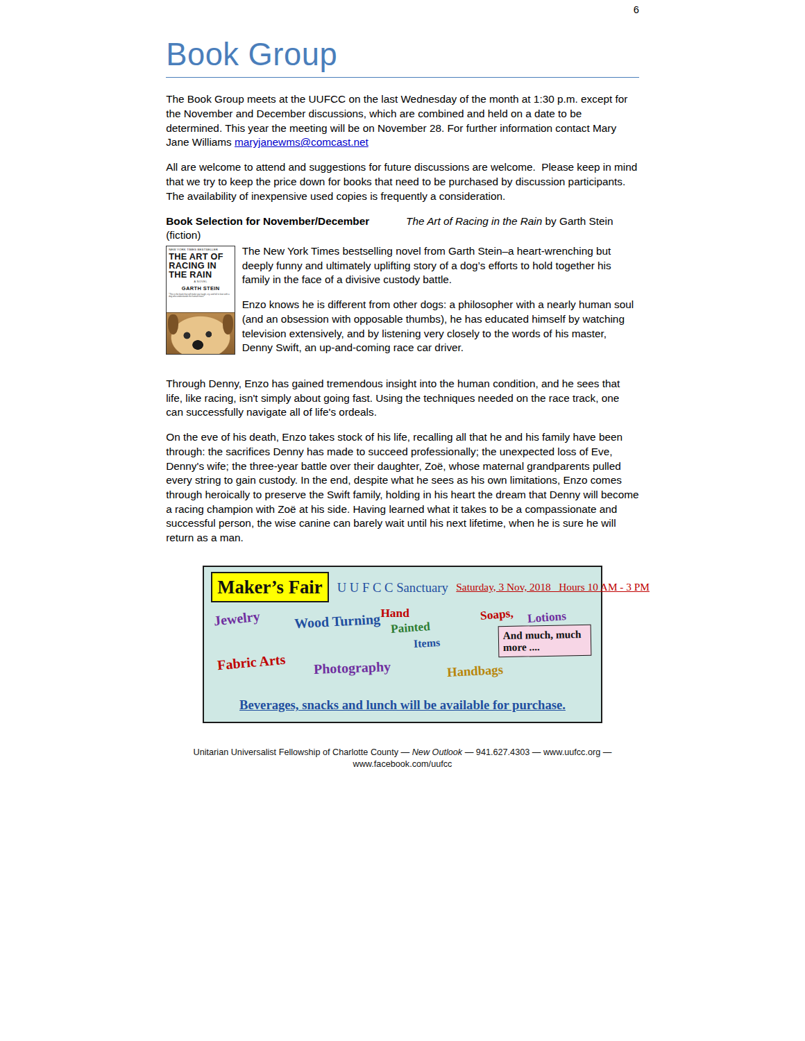6
Book Group
The Book Group meets at the UUFCC on the last Wednesday of the month at 1:30 p.m. except for the November and December discussions, which are combined and held on a date to be determined. This year the meeting will be on November 28. For further information contact Mary Jane Williams maryjanewms@comcast.net
All are welcome to attend and suggestions for future discussions are welcome. Please keep in mind that we try to keep the price down for books that need to be purchased by discussion participants. The availability of inexpensive used copies is frequently a consideration.
Book Selection for November/December The Art of Racing in the Rain by Garth Stein (fiction)
New York Times Bestseller
THE ART OF
RACING IN
THE RAIN
A NOVEL
GARTH STEIN
“This is the book that will make you laugh, cry, and fall in love with a dog who understands the human heart.”
The New York Times bestselling novel from Garth Stein–a heart-wrenching but deeply funny and ultimately uplifting story of a dog’s efforts to hold together his family in the face of a divisive custody battle.
Enzo knows he is different from other dogs: a philosopher with a nearly human soul (and an obsession with opposable thumbs), he has educated himself by watching television extensively, and by listening very closely to the words of his master, Denny Swift, an up-and-coming race car driver.
Through Denny, Enzo has gained tremendous insight into the human condition, and he sees that life, like racing, isn't simply about going fast. Using the techniques needed on the race track, one can successfully navigate all of life's ordeals.
On the eve of his death, Enzo takes stock of his life, recalling all that he and his family have been through: the sacrifices Denny has made to succeed professionally; the unexpected loss of Eve, Denny's wife; the three-year battle over their daughter, Zoë, whose maternal grandparents pulled every string to gain custody. In the end, despite what he sees as his own limitations, Enzo comes through heroically to preserve the Swift family, holding in his heart the dream that Denny will become a racing champion with Zoë at his side. Having learned what it takes to be a compassionate and successful person, the wise canine can barely wait until his next lifetime, when he is sure he will return as a man.
Maker’s Fair
U U F C C Sanctuary
Saturday, 3 Nov, 2018 Hours 10 AM - 3 PM
Jewelry Wood Turning Hand Painted Items Soaps, Lotions Fabric Arts Photography Handbags
And much, much more ....
Beverages, snacks and lunch will be available for purchase.
Unitarian Universalist Fellowship of Charlotte County — New Outlook — 941.627.4303 — www.uufcc.org — www.facebook.com/uufcc